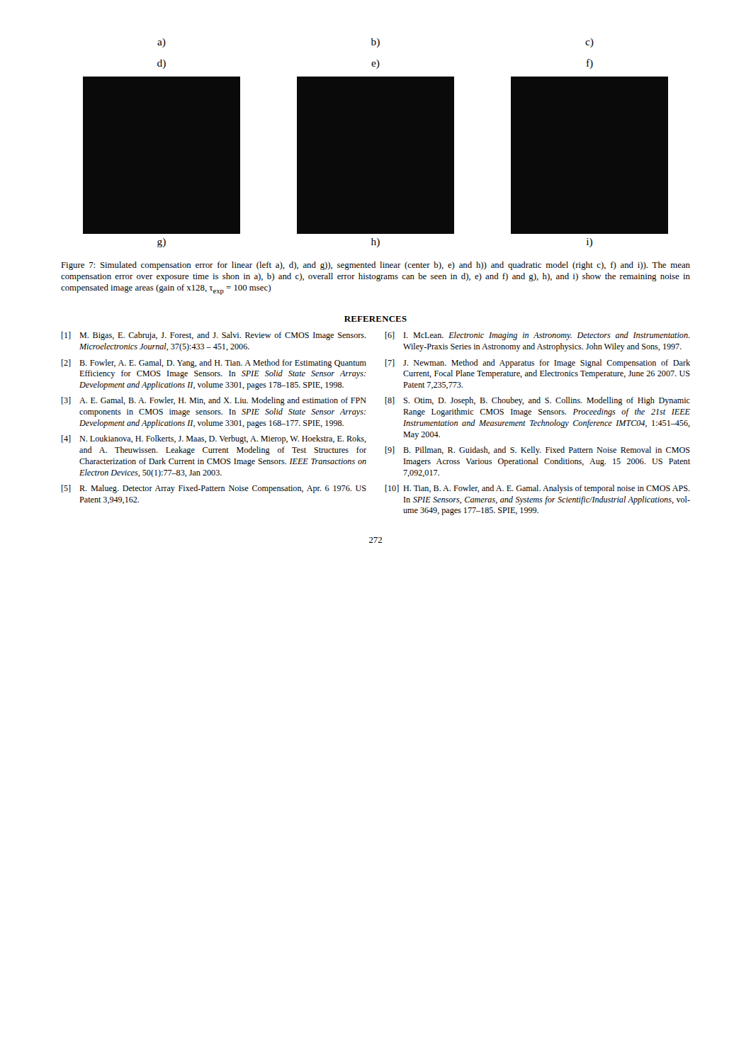a)
b)
c)
d)
e)
f)
g)
h)
i)
Figure 7: Simulated compensation error for linear (left a), d), and g)), segmented linear (center b), e) and h)) and quadratic model (right c), f) and i)). The mean compensation error over exposure time is shon in a), b) and c), overall error histograms can be seen in d), e) and f) and g), h), and i) show the remaining noise in compensated image areas (gain of x128, τexp = 100 msec)
REFERENCES
[1] M. Bigas, E. Cabruja, J. Forest, and J. Salvi. Review of CMOS Image Sensors. Microelectronics Journal, 37(5):433 – 451, 2006.
[2] B. Fowler, A. E. Gamal, D. Yang, and H. Tian. A Method for Estimating Quantum Efficiency for CMOS Image Sensors. In SPIE Solid State Sensor Arrays: Development and Applications II, volume 3301, pages 178–185. SPIE, 1998.
[3] A. E. Gamal, B. A. Fowler, H. Min, and X. Liu. Modeling and estimation of FPN components in CMOS image sensors. In SPIE Solid State Sensor Arrays: Development and Applications II, volume 3301, pages 168–177. SPIE, 1998.
[4] N. Loukianova, H. Folkerts, J. Maas, D. Verbugt, A. Mierop, W. Hoekstra, E. Roks, and A. Theuwissen. Leakage Current Modeling of Test Structures for Characterization of Dark Current in CMOS Image Sensors. IEEE Transactions on Electron Devices, 50(1):77–83, Jan 2003.
[5] R. Malueg. Detector Array Fixed-Pattern Noise Compensation, Apr. 6 1976. US Patent 3,949,162.
[6] I. McLean. Electronic Imaging in Astronomy. Detectors and Instrumentation. Wiley-Praxis Series in Astronomy and Astrophysics. John Wiley and Sons, 1997.
[7] J. Newman. Method and Apparatus for Image Signal Compensation of Dark Current, Focal Plane Temperature, and Electronics Temperature, June 26 2007. US Patent 7,235,773.
[8] S. Otim, D. Joseph, B. Choubey, and S. Collins. Modelling of High Dynamic Range Logarithmic CMOS Image Sensors. Proceedings of the 21st IEEE Instrumentation and Measurement Technology Conference IMTC04, 1:451–456, May 2004.
[9] B. Pillman, R. Guidash, and S. Kelly. Fixed Pattern Noise Removal in CMOS Imagers Across Various Operational Conditions, Aug. 15 2006. US Patent 7,092,017.
[10] H. Tian, B. A. Fowler, and A. E. Gamal. Analysis of temporal noise in CMOS APS. In SPIE Sensors, Cameras, and Systems for Scientific/Industrial Applications, volume 3649, pages 177–185. SPIE, 1999.
272